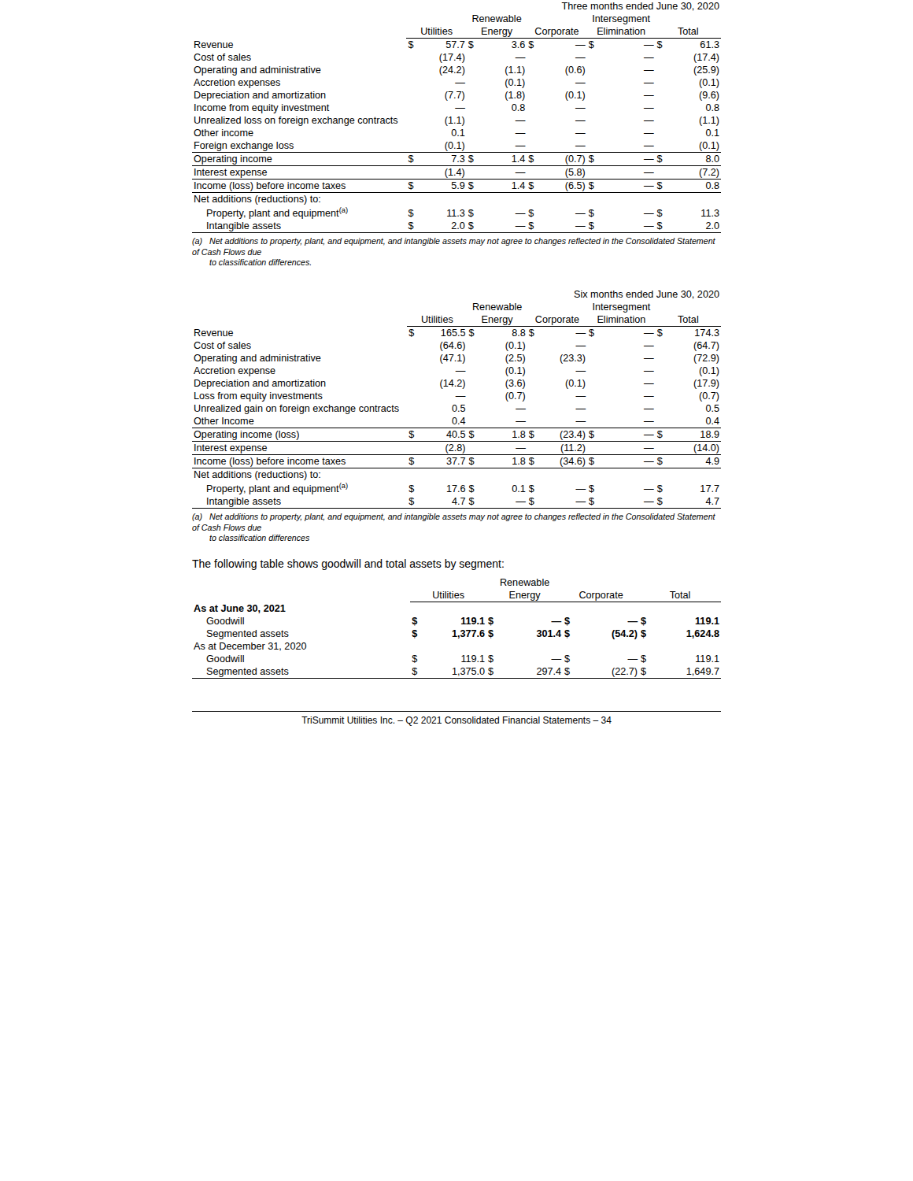| | Three months ended June 30, 2020 |
| | | Renewable | | Intersegment | |
| | Utilities | Energy | Corporate | Elimination | Total |
| Revenue | $ | 57.7 | $ | 3.6 | $ | — | $ | — | $ | 61.3 |
| Cost of sales | | (17.4) | | — | | — | | — | | (17.4) |
| Operating and administrative | | (24.2) | | (1.1) | | (0.6) | | — | | (25.9) |
| Accretion expenses | | — | | (0.1) | | — | | — | | (0.1) |
| Depreciation and amortization | | (7.7) | | (1.8) | | (0.1) | | — | | (9.6) |
| Income from equity investment | | — | | 0.8 | | — | | — | | 0.8 |
| Unrealized loss on foreign exchange contracts | | (1.1) | | — | | — | | — | | (1.1) |
| Other income | | 0.1 | | — | | — | | — | | 0.1 |
| Foreign exchange loss | | (0.1) | | — | | — | | — | | (0.1) |
| Operating income | $ | 7.3 | $ | 1.4 | $ | (0.7) | $ | — | $ | 8.0 |
| Interest expense | | (1.4) | | — | | (5.8) | | — | | (7.2) |
| Income (loss) before income taxes | $ | 5.9 | $ | 1.4 | $ | (6.5) | $ | — | $ | 0.8 |
| Net additions (reductions) to: | | | | | | | | | | |
| Property, plant and equipment (a) | $ | 11.3 | $ | — | $ | — | $ | — | $ | 11.3 |
| Intangible assets | $ | 2.0 | $ | — | $ | — | $ | — | $ | 2.0 |
(a) Net additions to property, plant, and equipment, and intangible assets may not agree to changes reflected in the Consolidated Statement of Cash Flows due to classification differences.
| | Six months ended June 30, 2020 |
| | | Renewable | | Intersegment | |
| | Utilities | Energy | Corporate | Elimination | Total |
| Revenue | $ | 165.5 | $ | 8.8 | $ | — | $ | — | $ | 174.3 |
| Cost of sales | | (64.6) | | (0.1) | | — | | — | | (64.7) |
| Operating and administrative | | (47.1) | | (2.5) | | (23.3) | | — | | (72.9) |
| Accretion expense | | — | | (0.1) | | — | | — | | (0.1) |
| Depreciation and amortization | | (14.2) | | (3.6) | | (0.1) | | — | | (17.9) |
| Loss from equity investments | | — | | (0.7) | | — | | — | | (0.7) |
| Unrealized gain on foreign exchange contracts | | 0.5 | | — | | — | | — | | 0.5 |
| Other Income | | 0.4 | | — | | — | | — | | 0.4 |
| Operating income (loss) | $ | 40.5 | $ | 1.8 | $ | (23.4) | $ | — | $ | 18.9 |
| Interest expense | | (2.8) | | — | | (11.2) | | — | | (14.0) |
| Income (loss) before income taxes | $ | 37.7 | $ | 1.8 | $ | (34.6) | $ | — | $ | 4.9 |
| Net additions (reductions) to: | | | | | | | | | | |
| Property, plant and equipment (a) | $ | 17.6 | $ | 0.1 | $ | — | $ | — | $ | 17.7 |
| Intangible assets | $ | 4.7 | $ | — | $ | — | $ | — | $ | 4.7 |
(a) Net additions to property, plant, and equipment, and intangible assets may not agree to changes reflected in the Consolidated Statement of Cash Flows due to classification differences
The following table shows goodwill and total assets by segment:
| | | Renewable | | |
| | Utilities | Energy | Corporate | Total |
| As at June 30, 2021 | | | | | | | | |
| Goodwill | $ | 119.1 | $ | — | $ | — | $ | 119.1 |
| Segmented assets | $ | 1,377.6 | $ | 301.4 | $ | (54.2) | $ | 1,624.8 |
| As at December 31, 2020 | | | | | | | | |
| Goodwill | $ | 119.1 | $ | — | $ | — | $ | 119.1 |
| Segmented assets | $ | 1,375.0 | $ | 297.4 | $ | (22.7) | $ | 1,649.7 |
TriSummit Utilities Inc. – Q2 2021 Consolidated Financial Statements – 34